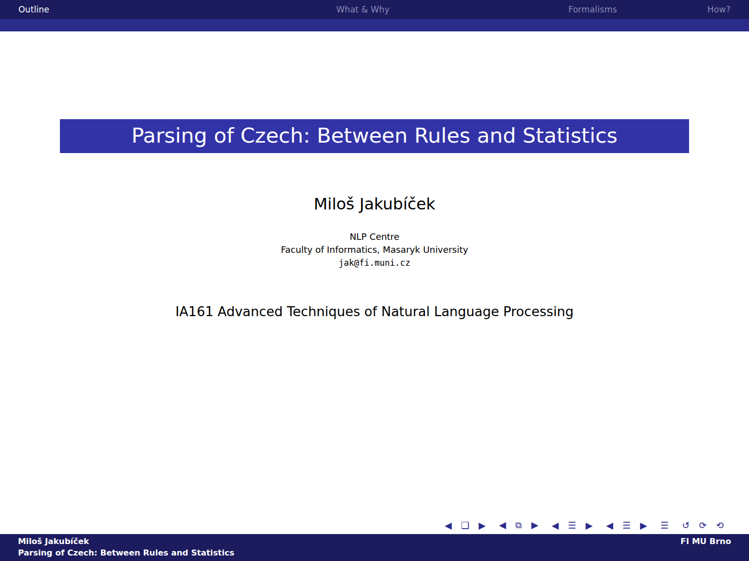Outline What & Why Formalisms How?
Parsing of Czech: Between Rules and Statistics
Miloš Jakubíček
NLP Centre
Faculty of Informatics, Masaryk University
jak@fi.muni.cz
IA161 Advanced Techniques of Natural Language Processing
◀ ❑ ▶ ◀ ⧉ ▶ ◀ ☰ ▶ ◀ ☰ ▶ ☰ ↺ ⟳ ⟲
Miloš Jakubíček FI MU Brno
Parsing of Czech: Between Rules and Statistics